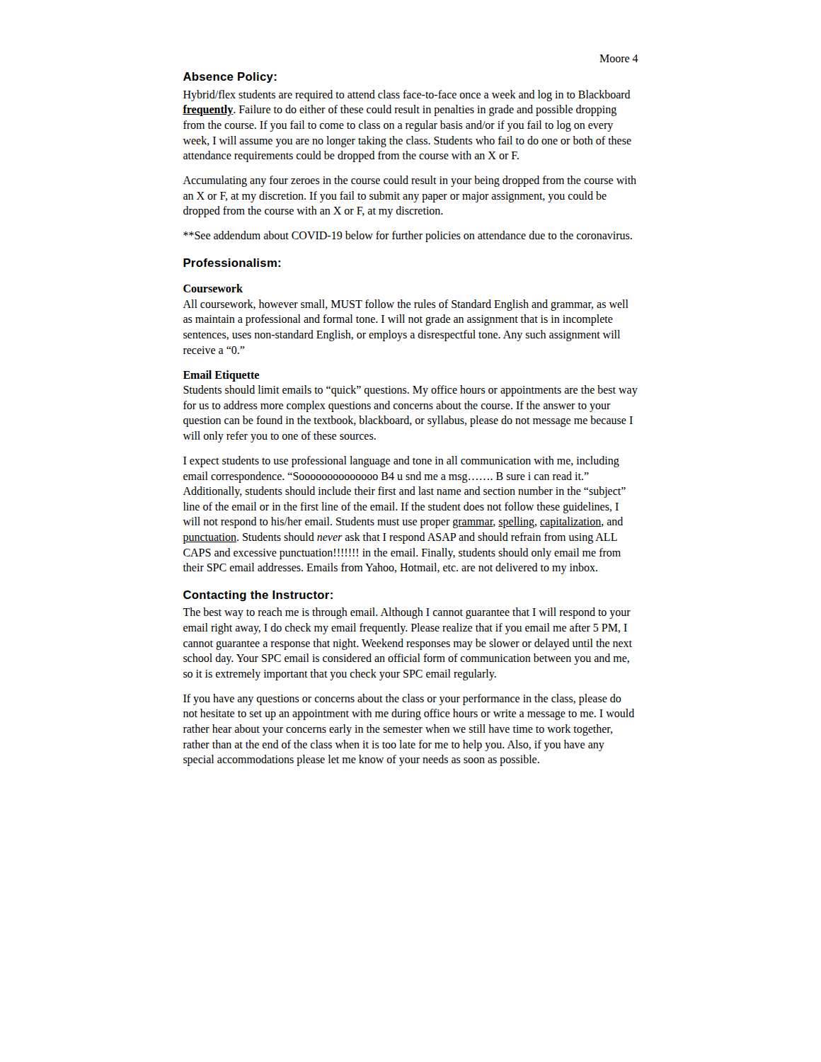Moore 4
Absence Policy:
Hybrid/flex students are required to attend class face-to-face once a week and log in to Blackboard frequently. Failure to do either of these could result in penalties in grade and possible dropping from the course. If you fail to come to class on a regular basis and/or if you fail to log on every week, I will assume you are no longer taking the class. Students who fail to do one or both of these attendance requirements could be dropped from the course with an X or F.
Accumulating any four zeroes in the course could result in your being dropped from the course with an X or F, at my discretion. If you fail to submit any paper or major assignment, you could be dropped from the course with an X or F, at my discretion.
**See addendum about COVID-19 below for further policies on attendance due to the coronavirus.
Professionalism:
Coursework
All coursework, however small, MUST follow the rules of Standard English and grammar, as well as maintain a professional and formal tone. I will not grade an assignment that is in incomplete sentences, uses non-standard English, or employs a disrespectful tone. Any such assignment will receive a “0.”
Email Etiquette
Students should limit emails to “quick” questions. My office hours or appointments are the best way for us to address more complex questions and concerns about the course. If the answer to your question can be found in the textbook, blackboard, or syllabus, please do not message me because I will only refer you to one of these sources.
I expect students to use professional language and tone in all communication with me, including email correspondence. “Soooooooooooooo B4 u snd me a msg……. B sure i can read it.” Additionally, students should include their first and last name and section number in the “subject” line of the email or in the first line of the email. If the student does not follow these guidelines, I will not respond to his/her email. Students must use proper grammar, spelling, capitalization, and punctuation. Students should never ask that I respond ASAP and should refrain from using ALL CAPS and excessive punctuation!!!!!!! in the email. Finally, students should only email me from their SPC email addresses. Emails from Yahoo, Hotmail, etc. are not delivered to my inbox.
Contacting the Instructor:
The best way to reach me is through email. Although I cannot guarantee that I will respond to your email right away, I do check my email frequently. Please realize that if you email me after 5 PM, I cannot guarantee a response that night. Weekend responses may be slower or delayed until the next school day. Your SPC email is considered an official form of communication between you and me, so it is extremely important that you check your SPC email regularly.
If you have any questions or concerns about the class or your performance in the class, please do not hesitate to set up an appointment with me during office hours or write a message to me. I would rather hear about your concerns early in the semester when we still have time to work together, rather than at the end of the class when it is too late for me to help you. Also, if you have any special accommodations please let me know of your needs as soon as possible.